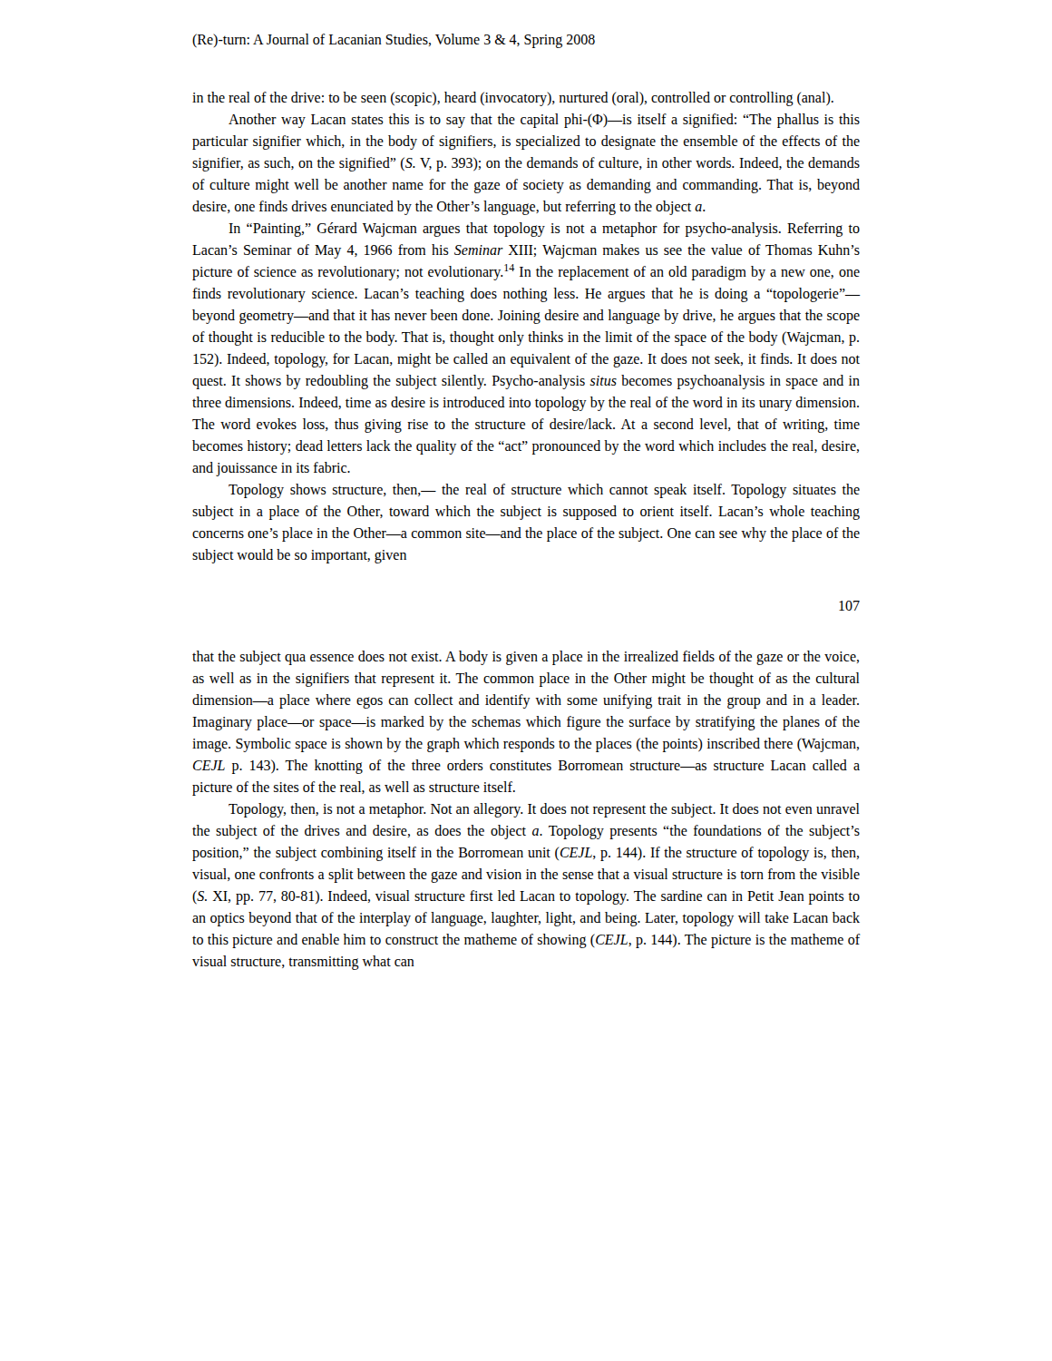(Re)-turn: A Journal of Lacanian Studies, Volume 3 & 4, Spring 2008
in the real of the drive: to be seen (scopic), heard (invocatory), nurtured (oral), controlled or controlling (anal).
Another way Lacan states this is to say that the capital phi-(Φ)—is itself a signified: “The phallus is this particular signifier which, in the body of signifiers, is specialized to designate the ensemble of the effects of the signifier, as such, on the signified” (S. V, p. 393); on the demands of culture, in other words. Indeed, the demands of culture might well be another name for the gaze of society as demanding and commanding. That is, beyond desire, one finds drives enunciated by the Other’s language, but referring to the object a.
In “Painting,” Gérard Wajcman argues that topology is not a metaphor for psycho-analysis. Referring to Lacan’s Seminar of May 4, 1966 from his Seminar XIII; Wajcman makes us see the value of Thomas Kuhn’s picture of science as revolutionary; not evolutionary.14 In the replacement of an old paradigm by a new one, one finds revolutionary science. Lacan’s teaching does nothing less. He argues that he is doing a “topologerie”—beyond geometry—and that it has never been done. Joining desire and language by drive, he argues that the scope of thought is reducible to the body. That is, thought only thinks in the limit of the space of the body (Wajcman, p. 152). Indeed, topology, for Lacan, might be called an equivalent of the gaze. It does not seek, it finds. It does not quest. It shows by redoubling the subject silently. Psycho-analysis situs becomes psychoanalysis in space and in three dimensions. Indeed, time as desire is introduced into topology by the real of the word in its unary dimension. The word evokes loss, thus giving rise to the structure of desire/lack. At a second level, that of writing, time becomes history; dead letters lack the quality of the “act” pronounced by the word which includes the real, desire, and jouissance in its fabric.
Topology shows structure, then,— the real of structure which cannot speak itself. Topology situates the subject in a place of the Other, toward which the subject is supposed to orient itself. Lacan’s whole teaching concerns one’s place in the Other—a common site—and the place of the subject. One can see why the place of the subject would be so important, given
107
that the subject qua essence does not exist. A body is given a place in the irrealized fields of the gaze or the voice, as well as in the signifiers that represent it. The common place in the Other might be thought of as the cultural dimension—a place where egos can collect and identify with some unifying trait in the group and in a leader. Imaginary place—or space—is marked by the schemas which figure the surface by stratifying the planes of the image. Symbolic space is shown by the graph which responds to the places (the points) inscribed there (Wajcman, CEJL p. 143). The knotting of the three orders constitutes Borromean structure—as structure Lacan called a picture of the sites of the real, as well as structure itself.
Topology, then, is not a metaphor. Not an allegory. It does not represent the subject. It does not even unravel the subject of the drives and desire, as does the object a. Topology presents “the foundations of the subject’s position,” the subject combining itself in the Borromean unit (CEJL, p. 144). If the structure of topology is, then, visual, one confronts a split between the gaze and vision in the sense that a visual structure is torn from the visible (S. XI, pp. 77, 80-81). Indeed, visual structure first led Lacan to topology. The sardine can in Petit Jean points to an optics beyond that of the interplay of language, laughter, light, and being. Later, topology will take Lacan back to this picture and enable him to construct the matheme of showing (CEJL, p. 144). The picture is the matheme of visual structure, transmitting what can